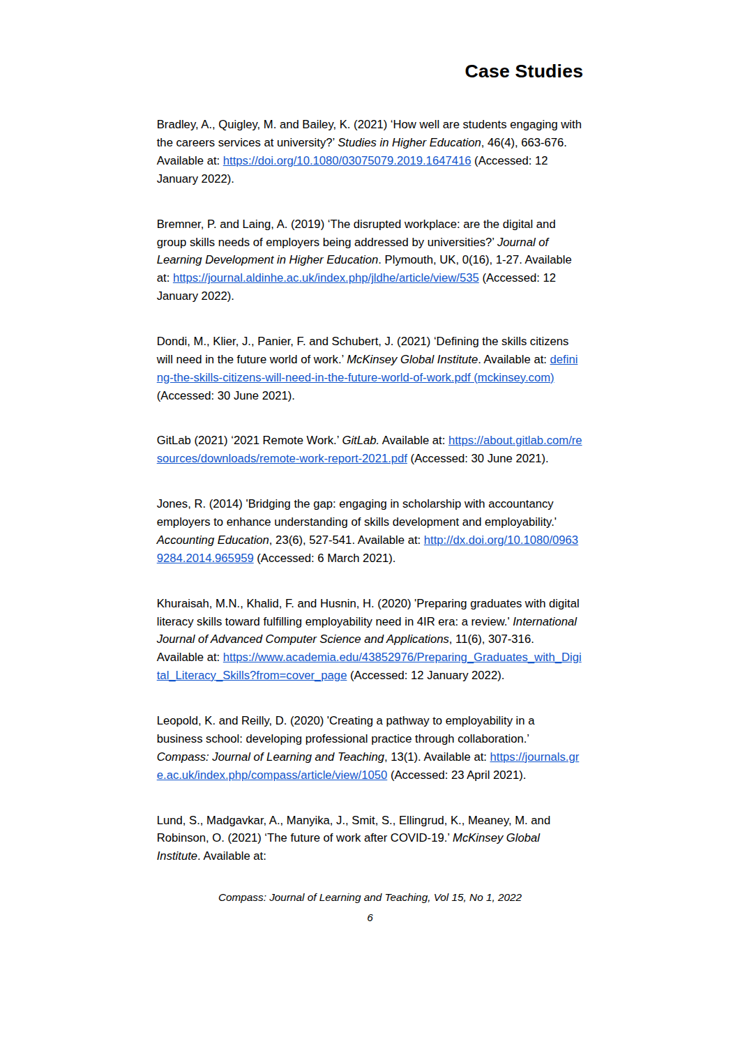Case Studies
Bradley, A., Quigley, M. and Bailey, K. (2021) ‘How well are students engaging with the careers services at university?’ Studies in Higher Education, 46(4), 663-676. Available at: https://doi.org/10.1080/03075079.2019.1647416 (Accessed: 12 January 2022).
Bremner, P. and Laing, A. (2019) ‘The disrupted workplace: are the digital and group skills needs of employers being addressed by universities?’ Journal of Learning Development in Higher Education. Plymouth, UK, 0(16), 1-27. Available at: https://journal.aldinhe.ac.uk/index.php/jldhe/article/view/535 (Accessed: 12 January 2022).
Dondi, M., Klier, J., Panier, F. and Schubert, J. (2021) ‘Defining the skills citizens will need in the future world of work.’ McKinsey Global Institute. Available at: defining-the-skills-citizens-will-need-in-the-future-world-of-work.pdf (mckinsey.com) (Accessed: 30 June 2021).
GitLab (2021) ‘2021 Remote Work.’ GitLab. Available at: https://about.gitlab.com/resources/downloads/remote-work-report-2021.pdf (Accessed: 30 June 2021).
Jones, R. (2014) 'Bridging the gap: engaging in scholarship with accountancy employers to enhance understanding of skills development and employability.' Accounting Education, 23(6), 527-541. Available at: http://dx.doi.org/10.1080/09639284.2014.965959 (Accessed: 6 March 2021).
Khuraisah, M.N., Khalid, F. and Husnin, H. (2020) 'Preparing graduates with digital literacy skills toward fulfilling employability need in 4IR era: a review.' International Journal of Advanced Computer Science and Applications, 11(6), 307-316. Available at: https://www.academia.edu/43852976/Preparing_Graduates_with_Digital_Literacy_Skills?from=cover_page (Accessed: 12 January 2022).
Leopold, K. and Reilly, D. (2020) 'Creating a pathway to employability in a business school: developing professional practice through collaboration.’ Compass: Journal of Learning and Teaching, 13(1). Available at: https://journals.gre.ac.uk/index.php/compass/article/view/1050 (Accessed: 23 April 2021).
Lund, S., Madgavkar, A., Manyika, J., Smit, S., Ellingrud, K., Meaney, M. and Robinson, O. (2021) ‘The future of work after COVID-19.’ McKinsey Global Institute. Available at:
Compass: Journal of Learning and Teaching, Vol 15, No 1, 2022
6